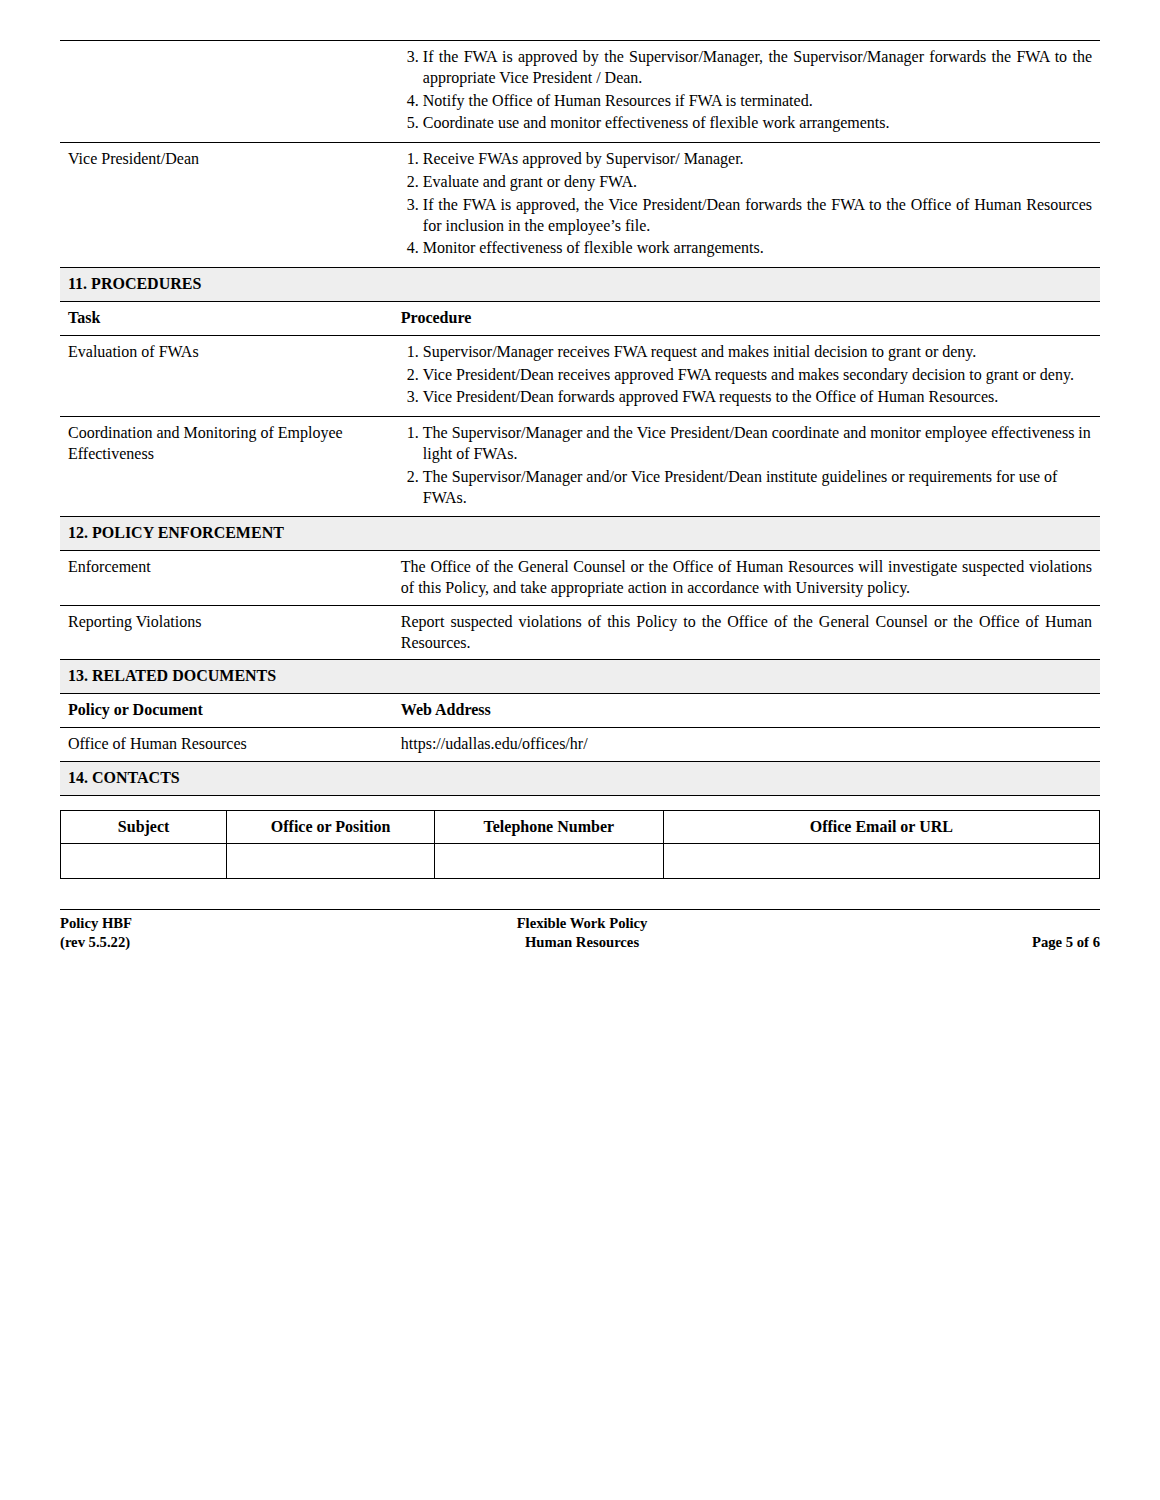| | If the FWA is approved by the Supervisor/Manager, the Supervisor/Manager forwards the FWA to the appropriate Vice President / Dean. Notify the Office of Human Resources if FWA is terminated. Coordinate use and monitor effectiveness of flexible work arrangements. |
| Vice President/Dean | Receive FWAs approved by Supervisor/ Manager. Evaluate and grant or deny FWA. If the FWA is approved, the Vice President/Dean forwards the FWA to the Office of Human Resources for inclusion in the employee’s file. Monitor effectiveness of flexible work arrangements. |
11. PROCEDURES
| Task | Procedure |
| Evaluation of FWAs | Supervisor/Manager receives FWA request and makes initial decision to grant or deny. Vice President/Dean receives approved FWA requests and makes secondary decision to grant or deny. Vice President/Dean forwards approved FWA requests to the Office of Human Resources. |
| Coordination and Monitoring of Employee Effectiveness | The Supervisor/Manager and the Vice President/Dean coordinate and monitor employee effectiveness in light of FWAs. The Supervisor/Manager and/or Vice President/Dean institute guidelines or requirements for use of FWAs. |
12. POLICY ENFORCEMENT
| Enforcement | The Office of the General Counsel or the Office of Human Resources will investigate suspected violations of this Policy, and take appropriate action in accordance with University policy. |
| Reporting Violations | Report suspected violations of this Policy to the Office of the General Counsel or the Office of Human Resources. |
13. RELATED DOCUMENTS
| Policy or Document | Web Address |
| Office of Human Resources | https://udallas.edu/offices/hr/ |
14. CONTACTS
| Subject | Office or Position | Telephone Number | Office Email or URL |
| --- | --- | --- | --- |
Policy HBF
(rev 5.5.22)
Flexible Work Policy
Human Resources
Page 5 of 6